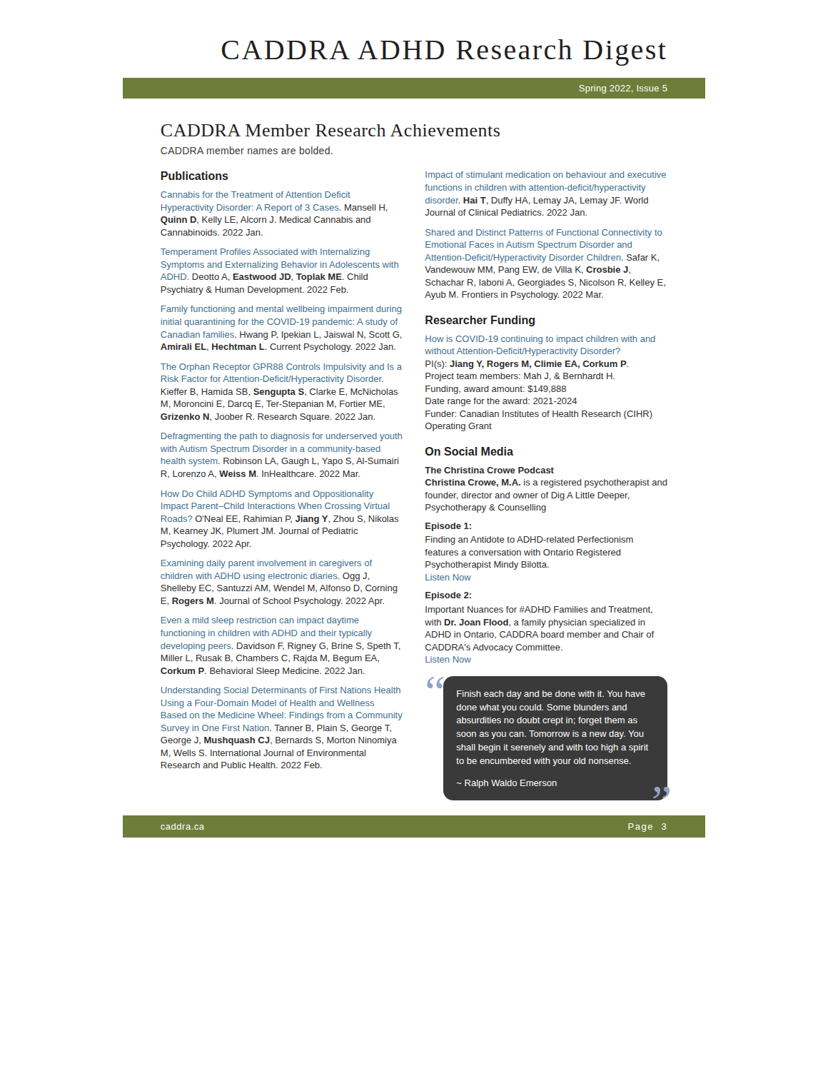CADDRA ADHD Research Digest
Spring 2022, Issue 5
CADDRA Member Research Achievements
CADDRA member names are bolded.
Publications
Cannabis for the Treatment of Attention Deficit Hyperactivity Disorder: A Report of 3 Cases. Mansell H, Quinn D, Kelly LE, Alcorn J. Medical Cannabis and Cannabinoids. 2022 Jan.
Temperament Profiles Associated with Internalizing Symptoms and Externalizing Behavior in Adolescents with ADHD. Deotto A, Eastwood JD, Toplak ME. Child Psychiatry & Human Development. 2022 Feb.
Family functioning and mental wellbeing impairment during initial quarantining for the COVID-19 pandemic: A study of Canadian families. Hwang P, Ipekian L, Jaiswal N, Scott G, Amirali EL, Hechtman L. Current Psychology. 2022 Jan.
The Orphan Receptor GPR88 Controls Impulsivity and Is a Risk Factor for Attention-Deficit/Hyperactivity Disorder. Kieffer B, Hamida SB, Sengupta S, Clarke E, McNicholas M, Moroncini E, Darcq E, Ter-Stepanian M, Fortier ME, Grizenko N, Joober R. Research Square. 2022 Jan.
Defragmenting the path to diagnosis for underserved youth with Autism Spectrum Disorder in a community-based health system. Robinson LA, Gaugh L, Yapo S, Al-Sumairi R, Lorenzo A, Weiss M. InHealthcare. 2022 Mar.
How Do Child ADHD Symptoms and Oppositionality Impact Parent–Child Interactions When Crossing Virtual Roads? O'Neal EE, Rahimian P, Jiang Y, Zhou S, Nikolas M, Kearney JK, Plumert JM. Journal of Pediatric Psychology. 2022 Apr.
Examining daily parent involvement in caregivers of children with ADHD using electronic diaries. Ogg J, Shelleby EC, Santuzzi AM, Wendel M, Alfonso D, Corning E, Rogers M. Journal of School Psychology. 2022 Apr.
Even a mild sleep restriction can impact daytime functioning in children with ADHD and their typically developing peers. Davidson F, Rigney G, Brine S, Speth T, Miller L, Rusak B, Chambers C, Rajda M, Begum EA, Corkum P. Behavioral Sleep Medicine. 2022 Jan.
Understanding Social Determinants of First Nations Health Using a Four-Domain Model of Health and Wellness Based on the Medicine Wheel: Findings from a Community Survey in One First Nation. Tanner B, Plain S, George T, George J, Mushquash CJ, Bernards S, Morton Ninomiya M, Wells S. International Journal of Environmental Research and Public Health. 2022 Feb.
Impact of stimulant medication on behaviour and executive functions in children with attention-deficit/hyperactivity disorder. Hai T, Duffy HA, Lemay JA, Lemay JF. World Journal of Clinical Pediatrics. 2022 Jan.
Shared and Distinct Patterns of Functional Connectivity to Emotional Faces in Autism Spectrum Disorder and Attention-Deficit/Hyperactivity Disorder Children. Safar K, Vandewouw MM, Pang EW, de Villa K, Crosbie J, Schachar R, Iaboni A, Georgiades S, Nicolson R, Kelley E, Ayub M. Frontiers in Psychology. 2022 Mar.
Researcher Funding
How is COVID-19 continuing to impact children with and without Attention-Deficit/Hyperactivity Disorder?
PI(s): Jiang Y, Rogers M, Climie EA, Corkum P.
Project team members: Mah J, & Bernhardt H.
Funding, award amount: $149,888
Date range for the award: 2021-2024
Funder: Canadian Institutes of Health Research (CIHR) Operating Grant
On Social Media
The Christina Crowe Podcast
Christina Crowe, M.A. is a registered psychotherapist and founder, director and owner of Dig A Little Deeper, Psychotherapy & Counselling
Episode 1:
Finding an Antidote to ADHD-related Perfectionism features a conversation with Ontario Registered Psychotherapist Mindy Bilotta.
Listen Now
Episode 2:
Important Nuances for #ADHD Families and Treatment, with Dr. Joan Flood, a family physician specialized in ADHD in Ontario, CADDRA board member and Chair of CADDRA's Advocacy Committee.
Listen Now
“
Finish each day and be done with it. You have done what you could. Some blunders and absurdities no doubt crept in; forget them as soon as you can. Tomorrow is a new day. You shall begin it serenely and with too high a spirit to be encumbered with your old nonsense.
~ Ralph Waldo Emerson
”
caddra.ca
Page 3